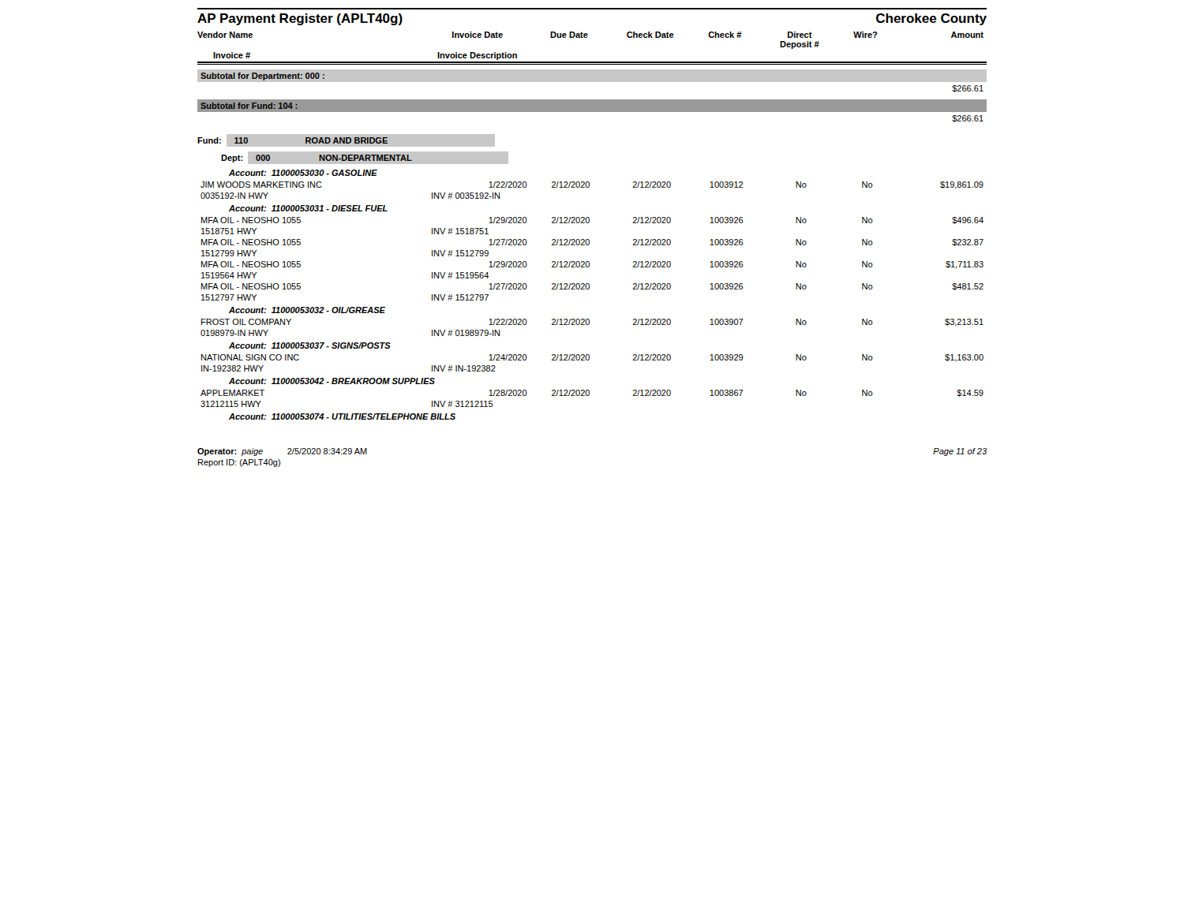AP Payment Register (APLT40g)
Cherokee County
| Vendor Name | Invoice Date | Due Date | Check Date | Check # | Direct Deposit # | Wire? | Amount |
| Invoice # | Invoice Description | | | | | | |
Subtotal for Department: 000 :
$266.61
Subtotal for Fund: 104 :
$266.61
Fund:
110
ROAD AND BRIDGE
Dept:
000
NON-DEPARTMENTAL
Account: 11000053030 - GASOLINE
| JIM WOODS MARKETING INC | 1/22/2020 | 2/12/2020 | 2/12/2020 | 1003912 | No | No | $19,861.09 |
| 0035192-IN HWY | INV # 0035192-IN |
Account: 11000053031 - DIESEL FUEL
| MFA OIL - NEOSHO 1055 | 1/29/2020 | 2/12/2020 | 2/12/2020 | 1003926 | No | No | $496.64 |
| 1518751 HWY | INV # 1518751 |
| MFA OIL - NEOSHO 1055 | 1/27/2020 | 2/12/2020 | 2/12/2020 | 1003926 | No | No | $232.87 |
| 1512799 HWY | INV # 1512799 |
| MFA OIL - NEOSHO 1055 | 1/29/2020 | 2/12/2020 | 2/12/2020 | 1003926 | No | No | $1,711.83 |
| 1519564 HWY | INV # 1519564 |
| MFA OIL - NEOSHO 1055 | 1/27/2020 | 2/12/2020 | 2/12/2020 | 1003926 | No | No | $481.52 |
| 1512797 HWY | INV # 1512797 |
Account: 11000053032 - OIL/GREASE
| FROST OIL COMPANY | 1/22/2020 | 2/12/2020 | 2/12/2020 | 1003907 | No | No | $3,213.51 |
| 0198979-IN HWY | INV # 0198979-IN |
Account: 11000053037 - SIGNS/POSTS
| NATIONAL SIGN CO INC | 1/24/2020 | 2/12/2020 | 2/12/2020 | 1003929 | No | No | $1,163.00 |
| IN-192382 HWY | INV # IN-192382 |
Account: 11000053042 - BREAKROOM SUPPLIES
| APPLEMARKET | 1/28/2020 | 2/12/2020 | 2/12/2020 | 1003867 | No | No | $14.59 |
| 31212115 HWY | INV # 31212115 |
Account: 11000053074 - UTILITIES/TELEPHONE BILLS
Operator: paige 2/5/2020 8:34:29 AM
Report ID: (APLT40g)
Page 11 of 23